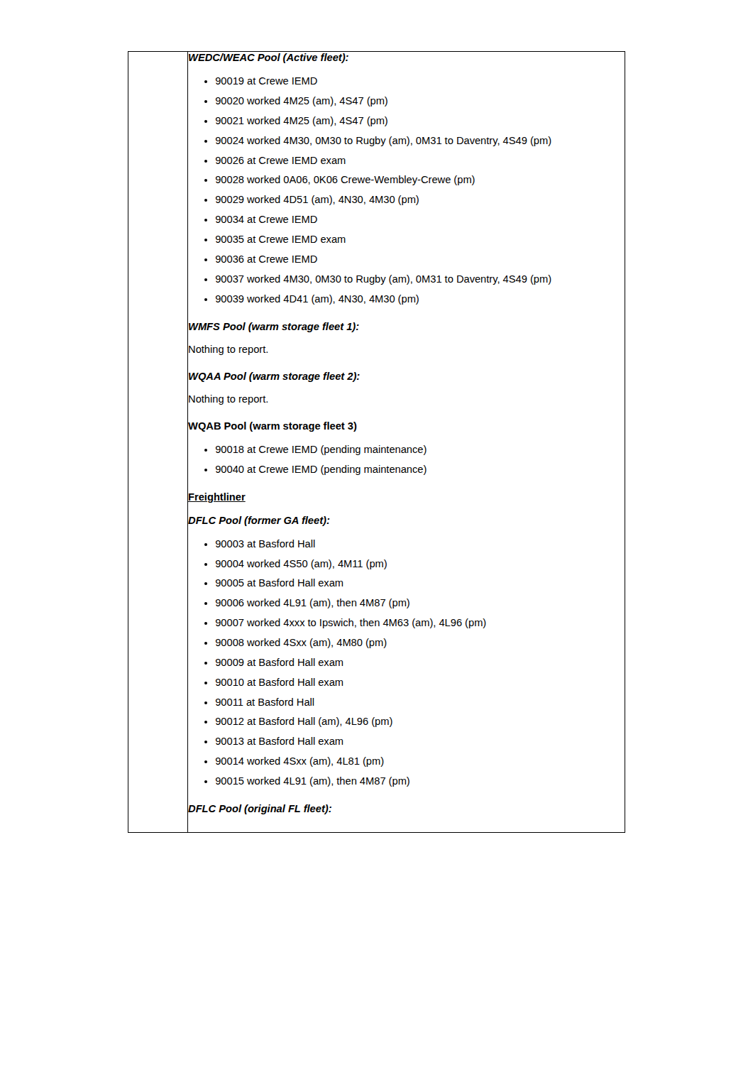| | WEDC/WEAC Pool (Active fleet): 90019 at Crewe IEMD 90020 worked 4M25 (am), 4S47 (pm) 90021 worked 4M25 (am), 4S47 (pm) 90024 worked 4M30, 0M30 to Rugby (am), 0M31 to Daventry, 4S49 (pm) 90026 at Crewe IEMD exam 90028 worked 0A06, 0K06 Crewe-Wembley-Crewe (pm) 90029 worked 4D51 (am), 4N30, 4M30 (pm) 90034 at Crewe IEMD 90035 at Crewe IEMD exam 90036 at Crewe IEMD 90037 worked 4M30, 0M30 to Rugby (am), 0M31 to Daventry, 4S49 (pm) 90039 worked 4D41 (am), 4N30, 4M30 (pm) WMFS Pool (warm storage fleet 1): Nothing to report. WQAA Pool (warm storage fleet 2): Nothing to report. WQAB Pool (warm storage fleet 3) 90018 at Crewe IEMD (pending maintenance) 90040 at Crewe IEMD (pending maintenance) Freightliner DFLC Pool (former GA fleet): 90003 at Basford Hall 90004 worked 4S50 (am), 4M11 (pm) 90005 at Basford Hall exam 90006 worked 4L91 (am), then 4M87 (pm) 90007 worked 4xxx to Ipswich, then 4M63 (am), 4L96 (pm) 90008 worked 4Sxx (am), 4M80 (pm) 90009 at Basford Hall exam 90010 at Basford Hall exam 90011 at Basford Hall 90012 at Basford Hall (am), 4L96 (pm) 90013 at Basford Hall exam 90014 worked 4Sxx (am), 4L81 (pm) 90015 worked 4L91 (am), then 4M87 (pm) DFLC Pool (original FL fleet): |